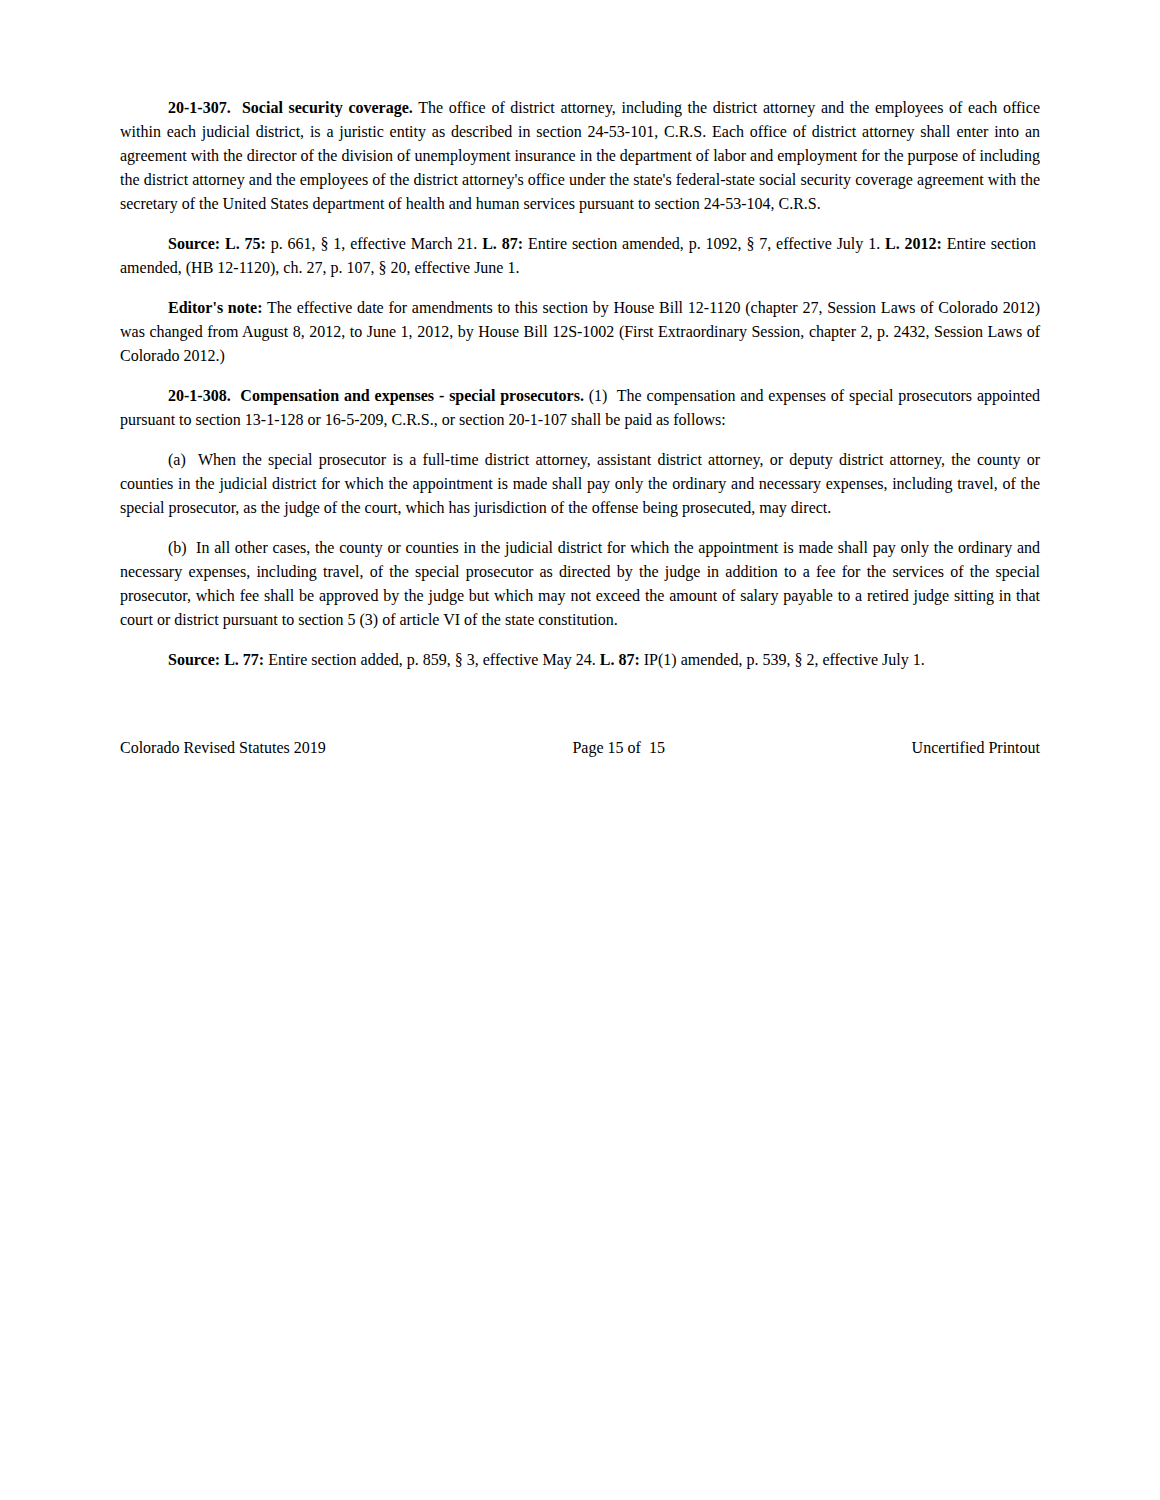20-1-307. Social security coverage. The office of district attorney, including the district attorney and the employees of each office within each judicial district, is a juristic entity as described in section 24-53-101, C.R.S. Each office of district attorney shall enter into an agreement with the director of the division of unemployment insurance in the department of labor and employment for the purpose of including the district attorney and the employees of the district attorney's office under the state's federal-state social security coverage agreement with the secretary of the United States department of health and human services pursuant to section 24-53-104, C.R.S.
Source: L. 75: p. 661, § 1, effective March 21. L. 87: Entire section amended, p. 1092, § 7, effective July 1. L. 2012: Entire section amended, (HB 12-1120), ch. 27, p. 107, § 20, effective June 1.
Editor's note: The effective date for amendments to this section by House Bill 12-1120 (chapter 27, Session Laws of Colorado 2012) was changed from August 8, 2012, to June 1, 2012, by House Bill 12S-1002 (First Extraordinary Session, chapter 2, p. 2432, Session Laws of Colorado 2012.)
20-1-308. Compensation and expenses - special prosecutors. (1) The compensation and expenses of special prosecutors appointed pursuant to section 13-1-128 or 16-5-209, C.R.S., or section 20-1-107 shall be paid as follows:
(a) When the special prosecutor is a full-time district attorney, assistant district attorney, or deputy district attorney, the county or counties in the judicial district for which the appointment is made shall pay only the ordinary and necessary expenses, including travel, of the special prosecutor, as the judge of the court, which has jurisdiction of the offense being prosecuted, may direct.
(b) In all other cases, the county or counties in the judicial district for which the appointment is made shall pay only the ordinary and necessary expenses, including travel, of the special prosecutor as directed by the judge in addition to a fee for the services of the special prosecutor, which fee shall be approved by the judge but which may not exceed the amount of salary payable to a retired judge sitting in that court or district pursuant to section 5 (3) of article VI of the state constitution.
Source: L. 77: Entire section added, p. 859, § 3, effective May 24. L. 87: IP(1) amended, p. 539, § 2, effective July 1.
Colorado Revised Statutes 2019 Page 15 of 15 Uncertified Printout